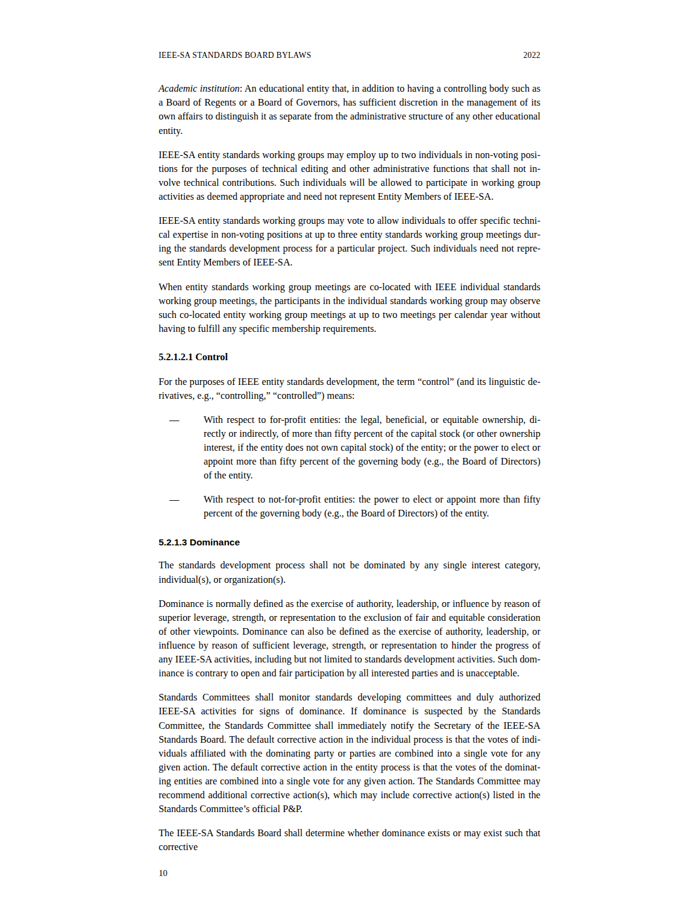IEEE-SA Standards Board Bylaws 2022
Academic institution: An educational entity that, in addition to having a controlling body such as a Board of Regents or a Board of Governors, has sufficient discretion in the management of its own affairs to distinguish it as separate from the administrative structure of any other educational entity.
IEEE-SA entity standards working groups may employ up to two individuals in non-voting positions for the purposes of technical editing and other administrative functions that shall not involve technical contributions. Such individuals will be allowed to participate in working group activities as deemed appropriate and need not represent Entity Members of IEEE-SA.
IEEE-SA entity standards working groups may vote to allow individuals to offer specific technical expertise in non-voting positions at up to three entity standards working group meetings during the standards development process for a particular project. Such individuals need not represent Entity Members of IEEE-SA.
When entity standards working group meetings are co-located with IEEE individual standards working group meetings, the participants in the individual standards working group may observe such co-located entity working group meetings at up to two meetings per calendar year without having to fulfill any specific membership requirements.
5.2.1.2.1 Control
For the purposes of IEEE entity standards development, the term “control” (and its linguistic derivatives, e.g., “controlling,” “controlled”) means:
With respect to for-profit entities: the legal, beneficial, or equitable ownership, directly or indirectly, of more than fifty percent of the capital stock (or other ownership interest, if the entity does not own capital stock) of the entity; or the power to elect or appoint more than fifty percent of the governing body (e.g., the Board of Directors) of the entity.
With respect to not-for-profit entities: the power to elect or appoint more than fifty percent of the governing body (e.g., the Board of Directors) of the entity.
5.2.1.3 Dominance
The standards development process shall not be dominated by any single interest category, individual(s), or organization(s).
Dominance is normally defined as the exercise of authority, leadership, or influence by reason of superior leverage, strength, or representation to the exclusion of fair and equitable consideration of other viewpoints. Dominance can also be defined as the exercise of authority, leadership, or influence by reason of sufficient leverage, strength, or representation to hinder the progress of any IEEE-SA activities, including but not limited to standards development activities. Such dominance is contrary to open and fair participation by all interested parties and is unacceptable.
Standards Committees shall monitor standards developing committees and duly authorized IEEE-SA activities for signs of dominance. If dominance is suspected by the Standards Committee, the Standards Committee shall immediately notify the Secretary of the IEEE-SA Standards Board. The default corrective action in the individual process is that the votes of individuals affiliated with the dominating party or parties are combined into a single vote for any given action. The default corrective action in the entity process is that the votes of the dominating entities are combined into a single vote for any given action. The Standards Committee may recommend additional corrective action(s), which may include corrective action(s) listed in the Standards Committee’s official P&P.
The IEEE-SA Standards Board shall determine whether dominance exists or may exist such that corrective
10